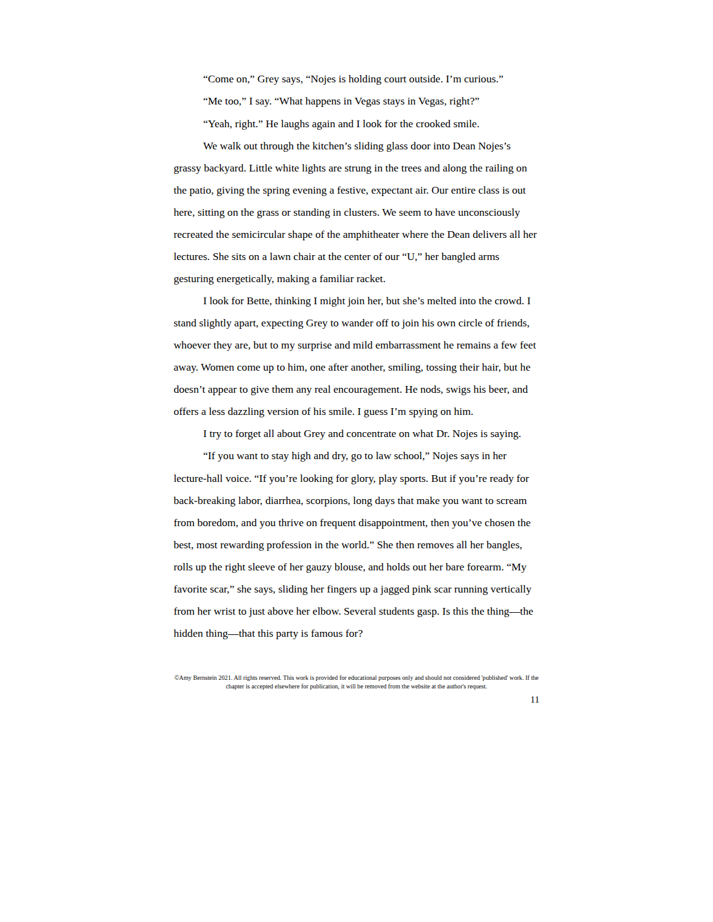“Come on,” Grey says, “Nojes is holding court outside. I’m curious.”
“Me too,” I say. “What happens in Vegas stays in Vegas, right?”
“Yeah, right.” He laughs again and I look for the crooked smile.
We walk out through the kitchen’s sliding glass door into Dean Nojes’s grassy backyard. Little white lights are strung in the trees and along the railing on the patio, giving the spring evening a festive, expectant air. Our entire class is out here, sitting on the grass or standing in clusters. We seem to have unconsciously recreated the semicircular shape of the amphitheater where the Dean delivers all her lectures. She sits on a lawn chair at the center of our “U,” her bangled arms gesturing energetically, making a familiar racket.
I look for Bette, thinking I might join her, but she’s melted into the crowd. I stand slightly apart, expecting Grey to wander off to join his own circle of friends, whoever they are, but to my surprise and mild embarrassment he remains a few feet away. Women come up to him, one after another, smiling, tossing their hair, but he doesn’t appear to give them any real encouragement. He nods, swigs his beer, and offers a less dazzling version of his smile. I guess I’m spying on him.
I try to forget all about Grey and concentrate on what Dr. Nojes is saying.
“If you want to stay high and dry, go to law school,” Nojes says in her lecture-hall voice. “If you’re looking for glory, play sports. But if you’re ready for back-breaking labor, diarrhea, scorpions, long days that make you want to scream from boredom, and you thrive on frequent disappointment, then you’ve chosen the best, most rewarding profession in the world.” She then removes all her bangles, rolls up the right sleeve of her gauzy blouse, and holds out her bare forearm. “My favorite scar,” she says, sliding her fingers up a jagged pink scar running vertically from her wrist to just above her elbow. Several students gasp. Is this the thing—the hidden thing—that this party is famous for?
©Amy Bernstein 2021. All rights reserved. This work is provided for educational purposes only and should not considered 'published' work. If the chapter is accepted elsewhere for publication, it will be removed from the website at the author's request.
11